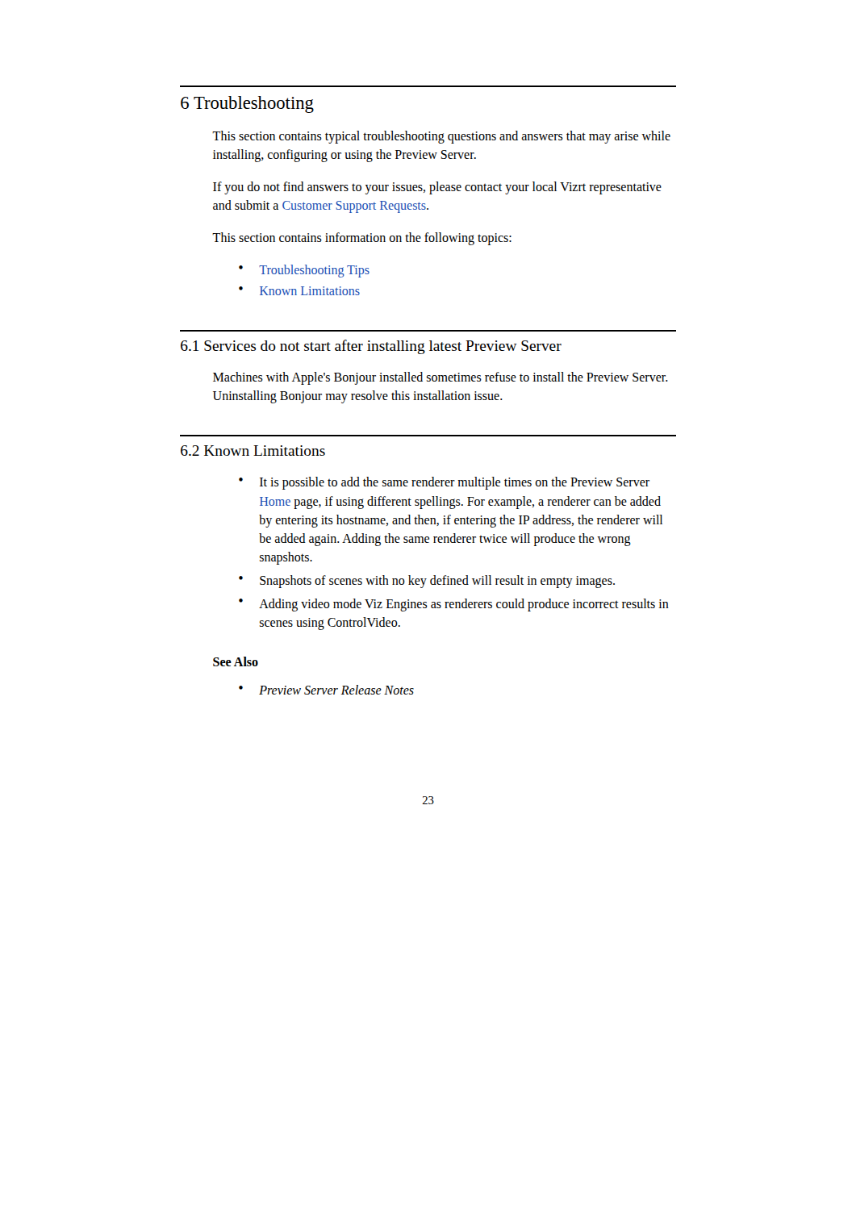6 Troubleshooting
This section contains typical troubleshooting questions and answers that may arise while installing, configuring or using the Preview Server.
If you do not find answers to your issues, please contact your local Vizrt representative and submit a Customer Support Requests.
This section contains information on the following topics:
Troubleshooting Tips
Known Limitations
6.1 Services do not start after installing latest Preview Server
Machines with Apple's Bonjour installed sometimes refuse to install the Preview Server. Uninstalling Bonjour may resolve this installation issue.
6.2 Known Limitations
It is possible to add the same renderer multiple times on the Preview Server Home page, if using different spellings. For example, a renderer can be added by entering its hostname, and then, if entering the IP address, the renderer will be added again. Adding the same renderer twice will produce the wrong snapshots.
Snapshots of scenes with no key defined will result in empty images.
Adding video mode Viz Engines as renderers could produce incorrect results in scenes using ControlVideo.
See Also
Preview Server Release Notes
23